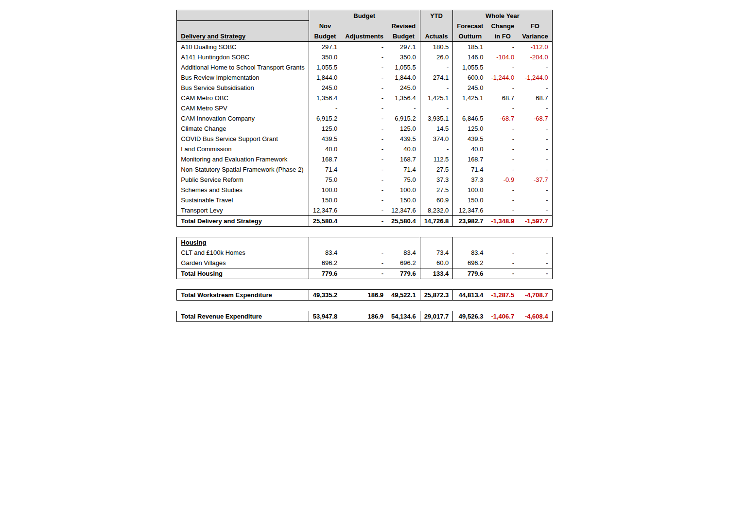| | Budget | YTD | Whole Year |
| | Nov | | Revised | | Forecast | Change | FO |
| Delivery and Strategy | Budget | Adjustments | Budget | Actuals | Outturn | in FO | Variance |
| A10 Dualling SOBC | 297.1 | - | 297.1 | 180.5 | 185.1 | - | -112.0 |
| A141 Huntingdon SOBC | 350.0 | - | 350.0 | 26.0 | 146.0 | -104.0 | -204.0 |
| Additional Home to School Transport Grants | 1,055.5 | - | 1,055.5 | - | 1,055.5 | - | - |
| Bus Review Implementation | 1,844.0 | - | 1,844.0 | 274.1 | 600.0 | -1,244.0 | -1,244.0 |
| Bus Service Subsidisation | 245.0 | - | 245.0 | - | 245.0 | - | - |
| CAM Metro OBC | 1,356.4 | - | 1,356.4 | 1,425.1 | 1,425.1 | 68.7 | 68.7 |
| CAM Metro SPV | - | - | - | - | | - | - |
| CAM Innovation Company | 6,915.2 | - | 6,915.2 | 3,935.1 | 6,846.5 | -68.7 | -68.7 |
| Climate Change | 125.0 | - | 125.0 | 14.5 | 125.0 | - | - |
| COVID Bus Service Support Grant | 439.5 | - | 439.5 | 374.0 | 439.5 | - | - |
| Land Commission | 40.0 | - | 40.0 | - | 40.0 | - | - |
| Monitoring and Evaluation Framework | 168.7 | - | 168.7 | 112.5 | 168.7 | - | - |
| Non-Statutory Spatial Framework (Phase 2) | 71.4 | - | 71.4 | 27.5 | 71.4 | - | - |
| Public Service Reform | 75.0 | - | 75.0 | 37.3 | 37.3 | -0.9 | -37.7 |
| Schemes and Studies | 100.0 | - | 100.0 | 27.5 | 100.0 | - | - |
| Sustainable Travel | 150.0 | - | 150.0 | 60.9 | 150.0 | - | - |
| Transport Levy | 12,347.6 | - | 12,347.6 | 8,232.0 | 12,347.6 | - | - |
| Total Delivery and Strategy | 25,580.4 | - | 25,580.4 | 14,726.8 | 23,982.7 | -1,348.9 | -1,597.7 |
| Housing | | | | | | | |
| CLT and £100k Homes | 83.4 | - | 83.4 | 73.4 | 83.4 | - | - |
| Garden Villages | 696.2 | - | 696.2 | 60.0 | 696.2 | - | - |
| Total Housing | 779.6 | - | 779.6 | 133.4 | 779.6 | - | - |
| Total Workstream Expenditure | 49,335.2 | 186.9 | 49,522.1 | 25,872.3 | 44,813.4 | -1,287.5 | -4,708.7 |
| Total Revenue Expenditure | 53,947.8 | 186.9 | 54,134.6 | 29,017.7 | 49,526.3 | -1,406.7 | -4,608.4 |